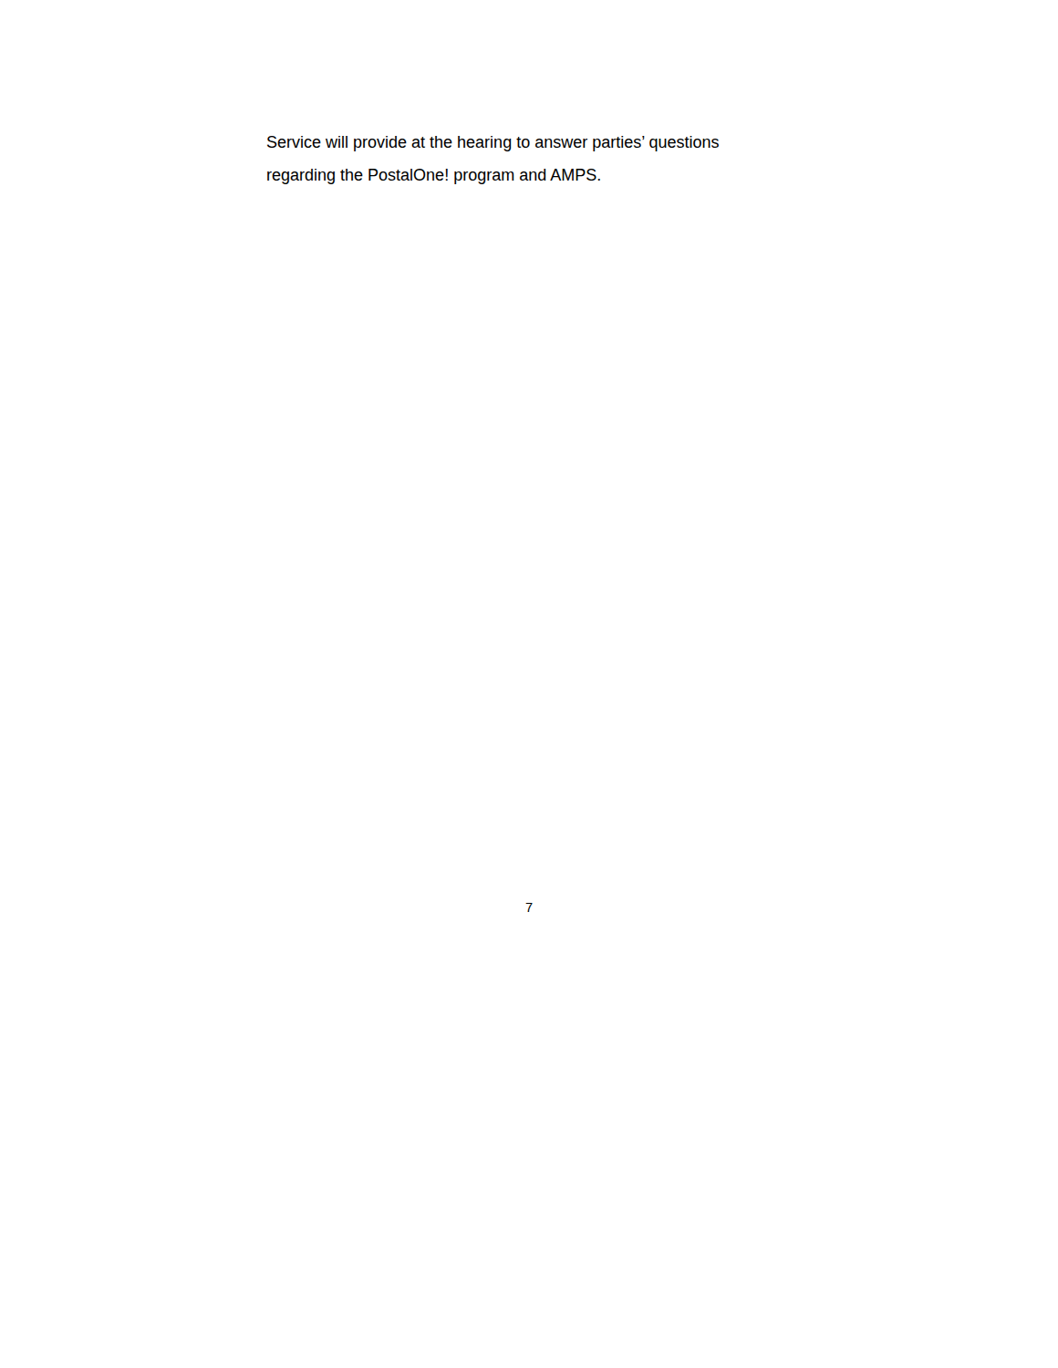Service will provide at the hearing to answer parties’ questions regarding the PostalOne! program and AMPS.
7